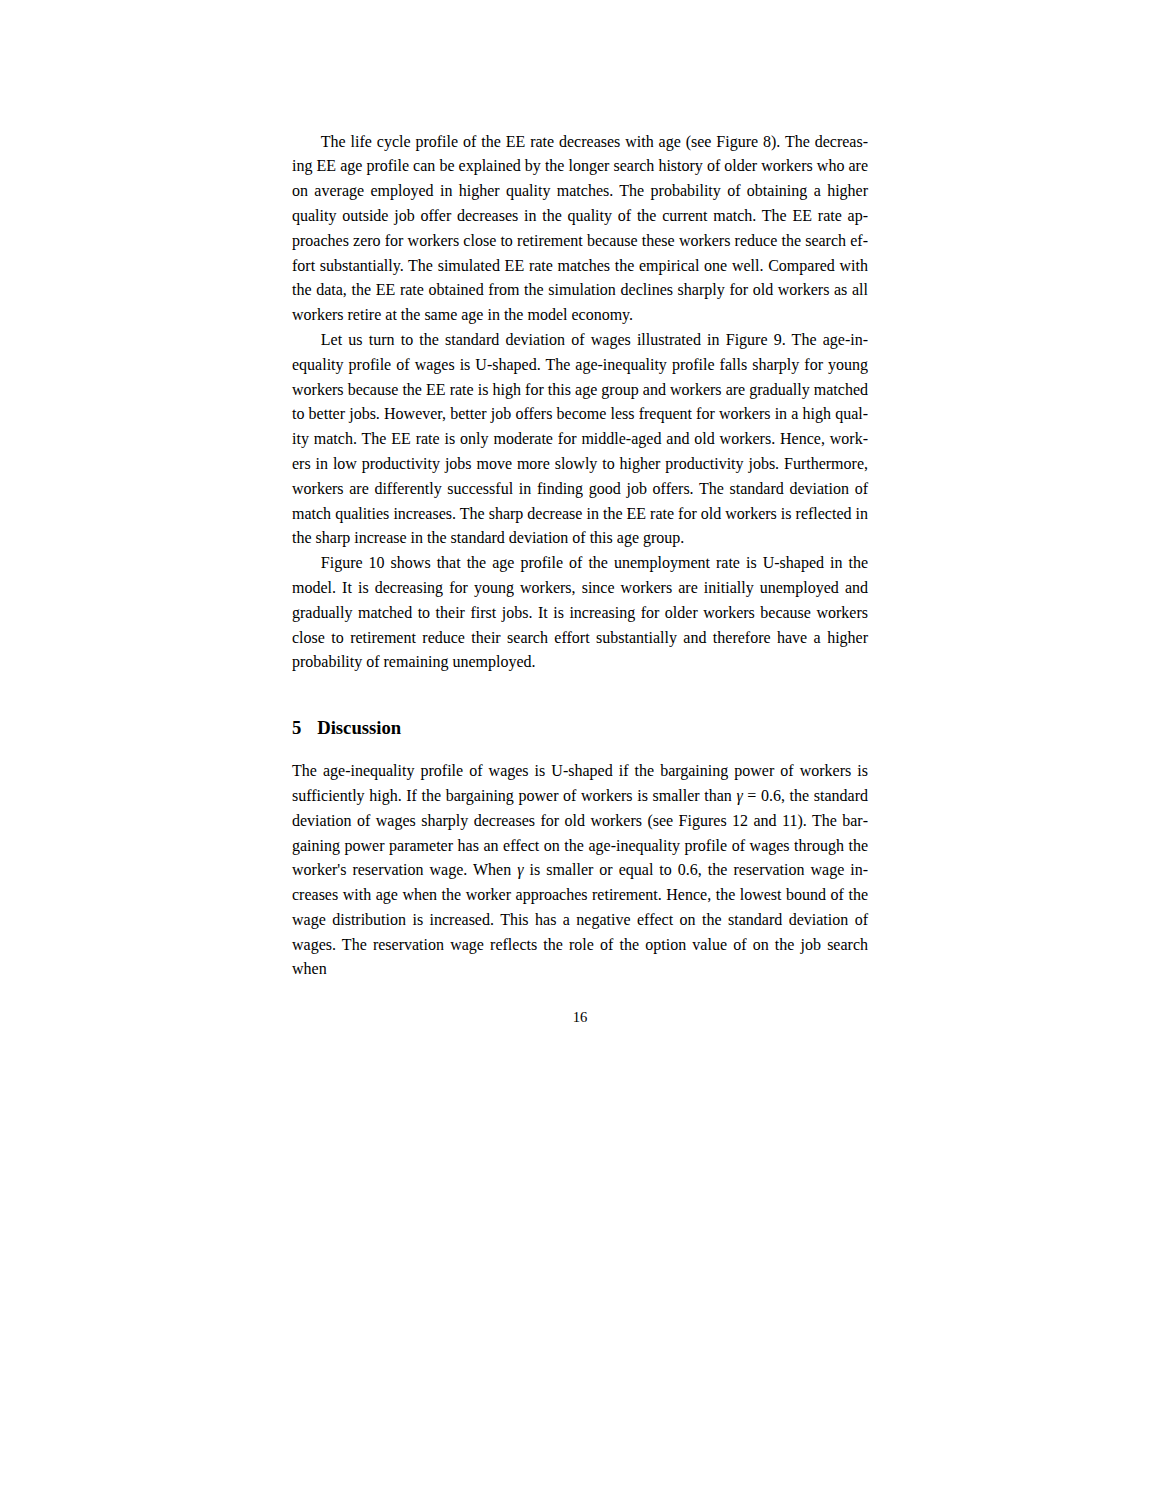The life cycle profile of the EE rate decreases with age (see Figure 8). The decreasing EE age profile can be explained by the longer search history of older workers who are on average employed in higher quality matches. The probability of obtaining a higher quality outside job offer decreases in the quality of the current match. The EE rate approaches zero for workers close to retirement because these workers reduce the search effort substantially. The simulated EE rate matches the empirical one well. Compared with the data, the EE rate obtained from the simulation declines sharply for old workers as all workers retire at the same age in the model economy.
Let us turn to the standard deviation of wages illustrated in Figure 9. The age-inequality profile of wages is U-shaped. The age-inequality profile falls sharply for young workers because the EE rate is high for this age group and workers are gradually matched to better jobs. However, better job offers become less frequent for workers in a high quality match. The EE rate is only moderate for middle-aged and old workers. Hence, workers in low productivity jobs move more slowly to higher productivity jobs. Furthermore, workers are differently successful in finding good job offers. The standard deviation of match qualities increases. The sharp decrease in the EE rate for old workers is reflected in the sharp increase in the standard deviation of this age group.
Figure 10 shows that the age profile of the unemployment rate is U-shaped in the model. It is decreasing for young workers, since workers are initially unemployed and gradually matched to their first jobs. It is increasing for older workers because workers close to retirement reduce their search effort substantially and therefore have a higher probability of remaining unemployed.
5 Discussion
The age-inequality profile of wages is U-shaped if the bargaining power of workers is sufficiently high. If the bargaining power of workers is smaller than γ = 0.6, the standard deviation of wages sharply decreases for old workers (see Figures 12 and 11). The bargaining power parameter has an effect on the age-inequality profile of wages through the worker's reservation wage. When γ is smaller or equal to 0.6, the reservation wage increases with age when the worker approaches retirement. Hence, the lowest bound of the wage distribution is increased. This has a negative effect on the standard deviation of wages. The reservation wage reflects the role of the option value of on the job search when
16